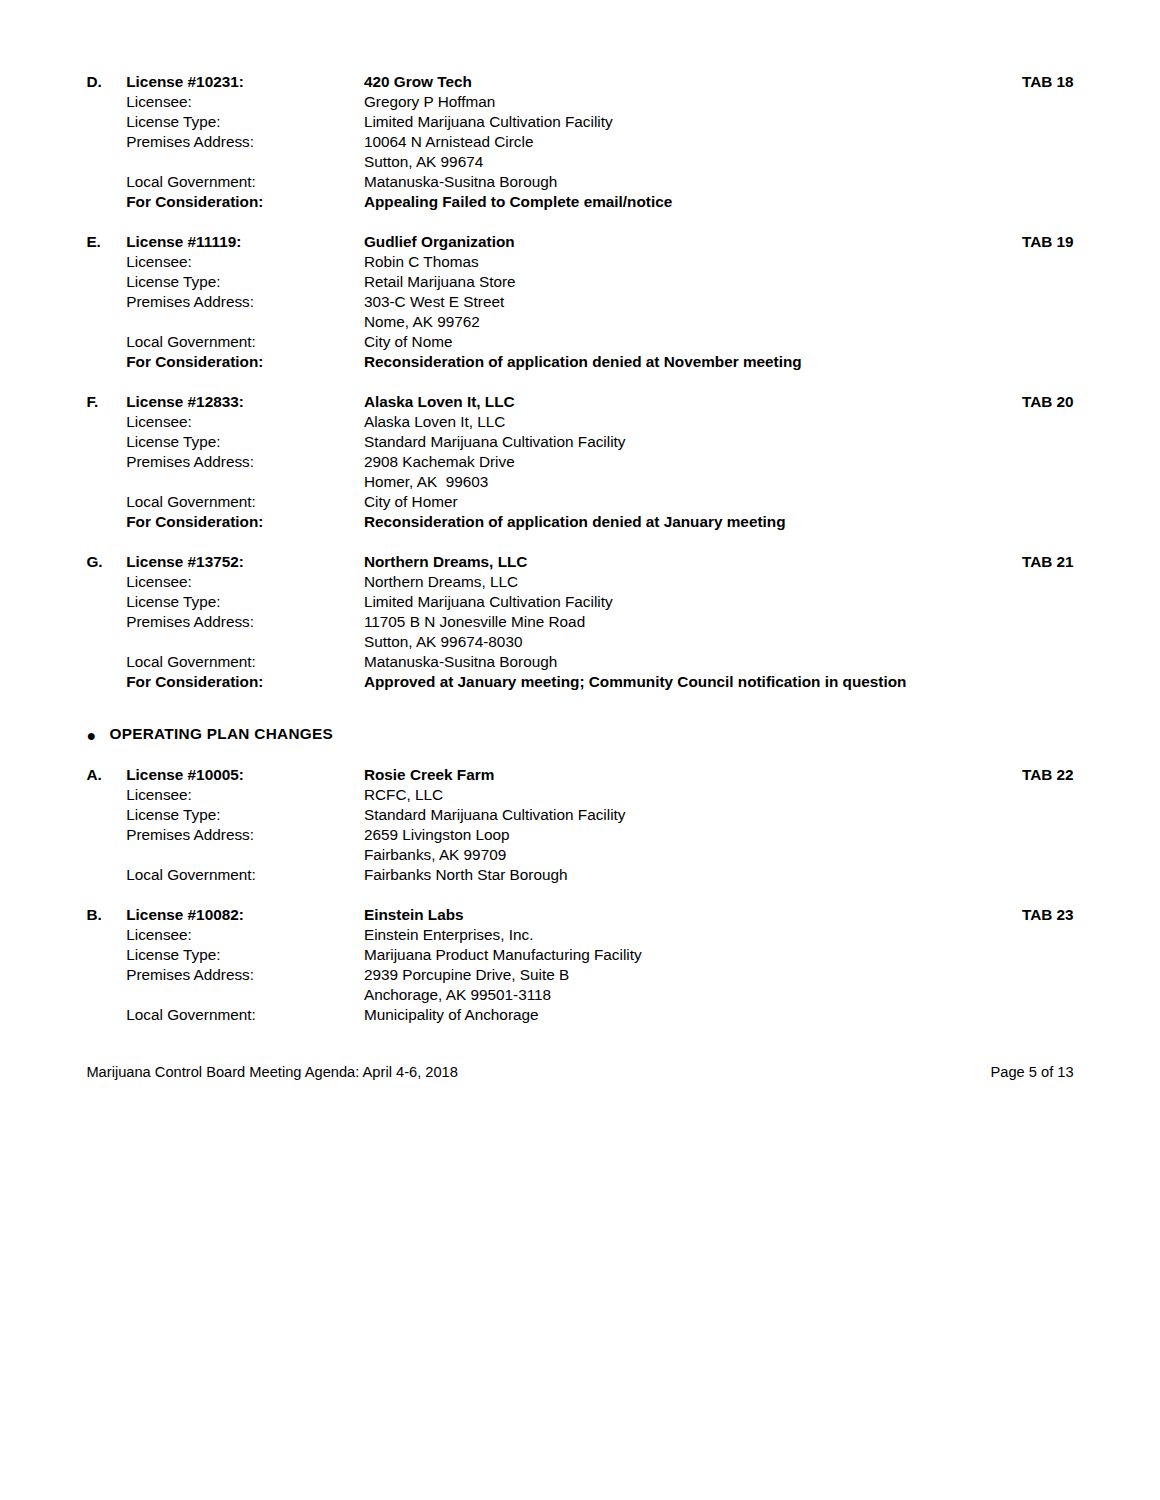| D. | License #10231: | 420 Grow Tech | TAB 18 |
| | Licensee: | Gregory P Hoffman | |
| | License Type: | Limited Marijuana Cultivation Facility | |
| | Premises Address: | 10064 N Arnistead Circle | |
| | | Sutton, AK 99674 | |
| | Local Government: | Matanuska-Susitna Borough | |
| | For Consideration: | Appealing Failed to Complete email/notice | |
| E. | License #11119: | Gudlief Organization | TAB 19 |
| | Licensee: | Robin C Thomas | |
| | License Type: | Retail Marijuana Store | |
| | Premises Address: | 303-C West E Street | |
| | | Nome, AK 99762 | |
| | Local Government: | City of Nome | |
| | For Consideration: | Reconsideration of application denied at November meeting | |
| F. | License #12833: | Alaska Loven It, LLC | TAB 20 |
| | Licensee: | Alaska Loven It, LLC | |
| | License Type: | Standard Marijuana Cultivation Facility | |
| | Premises Address: | 2908 Kachemak Drive | |
| | | Homer, AK 99603 | |
| | Local Government: | City of Homer | |
| | For Consideration: | Reconsideration of application denied at January meeting | |
| G. | License #13752: | Northern Dreams, LLC | TAB 21 |
| | Licensee: | Northern Dreams, LLC | |
| | License Type: | Limited Marijuana Cultivation Facility | |
| | Premises Address: | 11705 B N Jonesville Mine Road | |
| | | Sutton, AK 99674-8030 | |
| | Local Government: | Matanuska-Susitna Borough | |
| | For Consideration: | Approved at January meeting; Community Council notification in question | |
●OPERATING PLAN CHANGES
| A. | License #10005: | Rosie Creek Farm | TAB 22 |
| | Licensee: | RCFC, LLC | |
| | License Type: | Standard Marijuana Cultivation Facility | |
| | Premises Address: | 2659 Livingston Loop | |
| | | Fairbanks, AK 99709 | |
| | Local Government: | Fairbanks North Star Borough | |
| B. | License #10082: | Einstein Labs | TAB 23 |
| | Licensee: | Einstein Enterprises, Inc. | |
| | License Type: | Marijuana Product Manufacturing Facility | |
| | Premises Address: | 2939 Porcupine Drive, Suite B | |
| | | Anchorage, AK 99501-3118 | |
| | Local Government: | Municipality of Anchorage | |
Marijuana Control Board Meeting Agenda: April 4-6, 2018 Page 5 of 13